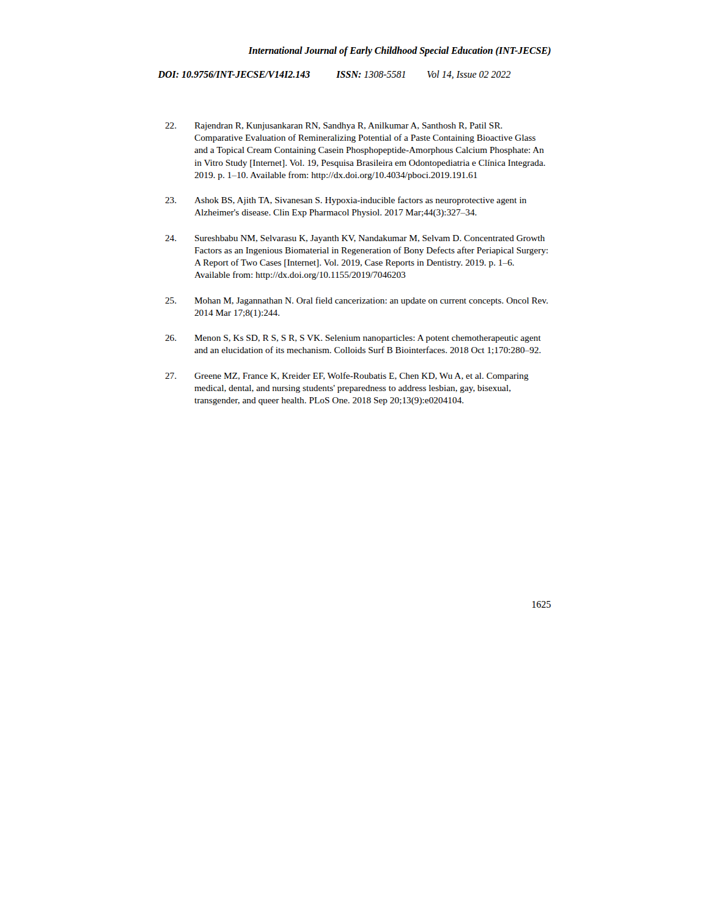International Journal of Early Childhood Special Education (INT-JECSE)
DOI: 10.9756/INT-JECSE/V14I2.143 ISSN: 1308-5581 Vol 14, Issue 02 2022
22. Rajendran R, Kunjusankaran RN, Sandhya R, Anilkumar A, Santhosh R, Patil SR. Comparative Evaluation of Remineralizing Potential of a Paste Containing Bioactive Glass and a Topical Cream Containing Casein Phosphopeptide-Amorphous Calcium Phosphate: An in Vitro Study [Internet]. Vol. 19, Pesquisa Brasileira em Odontopediatria e Clínica Integrada. 2019. p. 1–10. Available from: http://dx.doi.org/10.4034/pboci.2019.191.61
23. Ashok BS, Ajith TA, Sivanesan S. Hypoxia-inducible factors as neuroprotective agent in Alzheimer's disease. Clin Exp Pharmacol Physiol. 2017 Mar;44(3):327–34.
24. Sureshbabu NM, Selvarasu K, Jayanth KV, Nandakumar M, Selvam D. Concentrated Growth Factors as an Ingenious Biomaterial in Regeneration of Bony Defects after Periapical Surgery: A Report of Two Cases [Internet]. Vol. 2019, Case Reports in Dentistry. 2019. p. 1–6. Available from: http://dx.doi.org/10.1155/2019/7046203
25. Mohan M, Jagannathan N. Oral field cancerization: an update on current concepts. Oncol Rev. 2014 Mar 17;8(1):244.
26. Menon S, Ks SD, R S, S R, S VK. Selenium nanoparticles: A potent chemotherapeutic agent and an elucidation of its mechanism. Colloids Surf B Biointerfaces. 2018 Oct 1;170:280–92.
27. Greene MZ, France K, Kreider EF, Wolfe-Roubatis E, Chen KD, Wu A, et al. Comparing medical, dental, and nursing students' preparedness to address lesbian, gay, bisexual, transgender, and queer health. PLoS One. 2018 Sep 20;13(9):e0204104.
1625